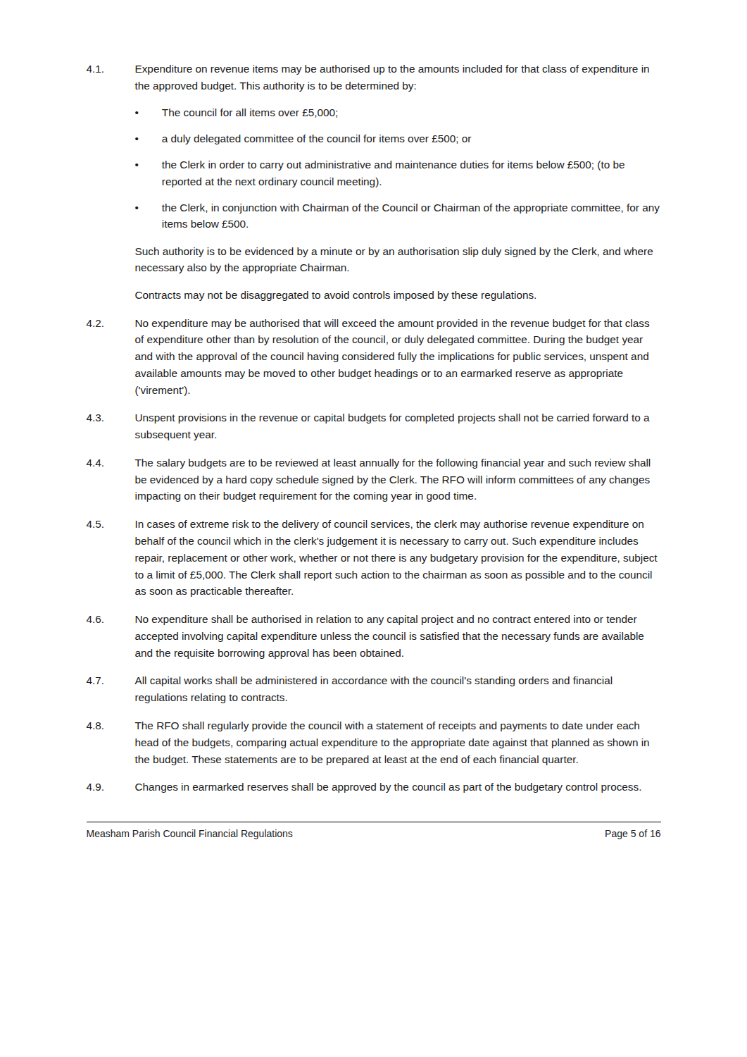4.1.
Expenditure on revenue items may be authorised up to the amounts included for that class of expenditure in the approved budget. This authority is to be determined by:
The council for all items over £5,000;
a duly delegated committee of the council for items over £500; or
the Clerk in order to carry out administrative and maintenance duties for items below £500; (to be reported at the next ordinary council meeting).
the Clerk, in conjunction with Chairman of the Council or Chairman of the appropriate committee, for any items below £500.
Such authority is to be evidenced by a minute or by an authorisation slip duly signed by the Clerk, and where necessary also by the appropriate Chairman.
Contracts may not be disaggregated to avoid controls imposed by these regulations.
4.2.
No expenditure may be authorised that will exceed the amount provided in the revenue budget for that class of expenditure other than by resolution of the council, or duly delegated committee. During the budget year and with the approval of the council having considered fully the implications for public services, unspent and available amounts may be moved to other budget headings or to an earmarked reserve as appropriate ('virement').
4.3.
Unspent provisions in the revenue or capital budgets for completed projects shall not be carried forward to a subsequent year.
4.4.
The salary budgets are to be reviewed at least annually for the following financial year and such review shall be evidenced by a hard copy schedule signed by the Clerk. The RFO will inform committees of any changes impacting on their budget requirement for the coming year in good time.
4.5.
In cases of extreme risk to the delivery of council services, the clerk may authorise revenue expenditure on behalf of the council which in the clerk's judgement it is necessary to carry out. Such expenditure includes repair, replacement or other work, whether or not there is any budgetary provision for the expenditure, subject to a limit of £5,000. The Clerk shall report such action to the chairman as soon as possible and to the council as soon as practicable thereafter.
4.6.
No expenditure shall be authorised in relation to any capital project and no contract entered into or tender accepted involving capital expenditure unless the council is satisfied that the necessary funds are available and the requisite borrowing approval has been obtained.
4.7.
All capital works shall be administered in accordance with the council's standing orders and financial regulations relating to contracts.
4.8.
The RFO shall regularly provide the council with a statement of receipts and payments to date under each head of the budgets, comparing actual expenditure to the appropriate date against that planned as shown in the budget. These statements are to be prepared at least at the end of each financial quarter.
4.9.
Changes in earmarked reserves shall be approved by the council as part of the budgetary control process.
Measham Parish Council Financial Regulations Page 5 of 16